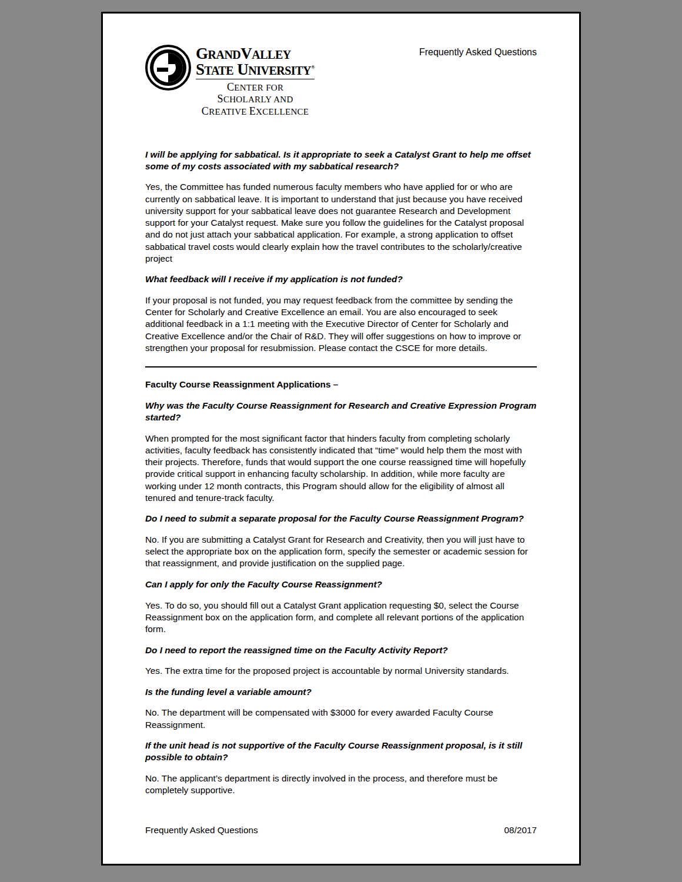GRANDVALLEY
STATE UNIVERSITY®
CENTER FOR
SCHOLARLY AND
CREATIVE EXCELLENCE
Frequently Asked Questions
I will be applying for sabbatical. Is it appropriate to seek a Catalyst Grant to help me offset some of my costs associated with my sabbatical research?
Yes, the Committee has funded numerous faculty members who have applied for or who are currently on sabbatical leave. It is important to understand that just because you have received university support for your sabbatical leave does not guarantee Research and Development support for your Catalyst request. Make sure you follow the guidelines for the Catalyst proposal and do not just attach your sabbatical application. For example, a strong application to offset sabbatical travel costs would clearly explain how the travel contributes to the scholarly/creative project
What feedback will I receive if my application is not funded?
If your proposal is not funded, you may request feedback from the committee by sending the Center for Scholarly and Creative Excellence an email. You are also encouraged to seek additional feedback in a 1:1 meeting with the Executive Director of Center for Scholarly and Creative Excellence and/or the Chair of R&D. They will offer suggestions on how to improve or strengthen your proposal for resubmission. Please contact the CSCE for more details.
Faculty Course Reassignment Applications –
Why was the Faculty Course Reassignment for Research and Creative Expression Program started?
When prompted for the most significant factor that hinders faculty from completing scholarly activities, faculty feedback has consistently indicated that “time” would help them the most with their projects. Therefore, funds that would support the one course reassigned time will hopefully provide critical support in enhancing faculty scholarship. In addition, while more faculty are working under 12 month contracts, this Program should allow for the eligibility of almost all tenured and tenure-track faculty.
Do I need to submit a separate proposal for the Faculty Course Reassignment Program?
No. If you are submitting a Catalyst Grant for Research and Creativity, then you will just have to select the appropriate box on the application form, specify the semester or academic session for that reassignment, and provide justification on the supplied page.
Can I apply for only the Faculty Course Reassignment?
Yes. To do so, you should fill out a Catalyst Grant application requesting $0, select the Course Reassignment box on the application form, and complete all relevant portions of the application form.
Do I need to report the reassigned time on the Faculty Activity Report?
Yes. The extra time for the proposed project is accountable by normal University standards.
Is the funding level a variable amount?
No. The department will be compensated with $3000 for every awarded Faculty Course Reassignment.
If the unit head is not supportive of the Faculty Course Reassignment proposal, is it still possible to obtain?
No. The applicant’s department is directly involved in the process, and therefore must be completely supportive.
Frequently Asked Questions
08/2017